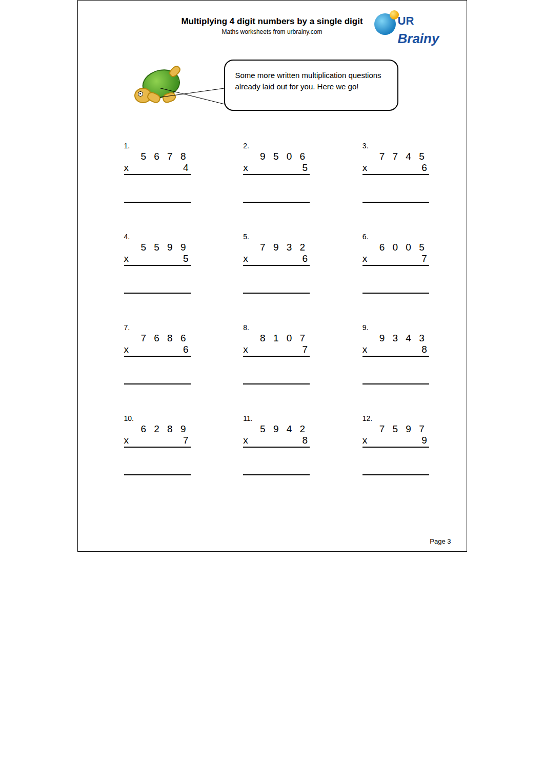Multiplying 4 digit numbers by a single digit
Maths worksheets from urbrainy.com
UR Brainy
Some more written multiplication questions already laid out for you. Here we go!
1.
5 6 7 8
x 4
2.
9 5 0 6
x 5
3.
7 7 4 5
x 6
4.
5 5 9 9
x 5
5.
7 9 3 2
x 6
6.
6 0 0 5
x 7
7.
7 6 8 6
x 6
8.
8 1 0 7
x 7
9.
9 3 4 3
x 8
10.
6 2 8 9
x 7
11.
5 9 4 2
x 8
12.
7 5 9 7
x 9
Page 3